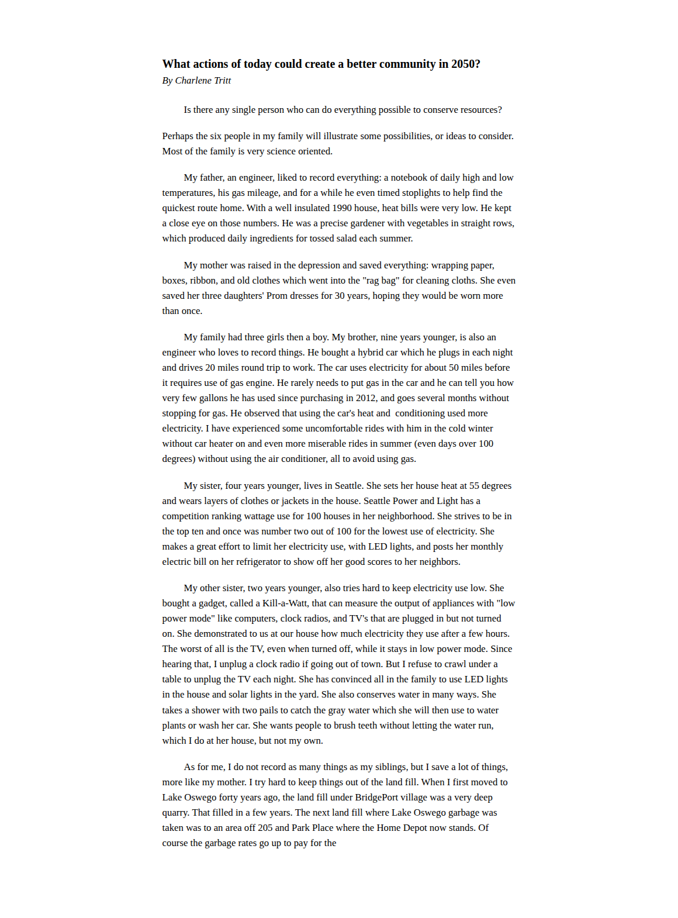What actions of today could create a better community in 2050?
By Charlene Tritt
Is there any single person who can do everything possible to conserve resources?
Perhaps the six people in my family will illustrate some possibilities, or ideas to consider. Most of the family is very science oriented.
My father, an engineer, liked to record everything: a notebook of daily high and low temperatures, his gas mileage, and for a while he even timed stoplights to help find the quickest route home. With a well insulated 1990 house, heat bills were very low. He kept a close eye on those numbers. He was a precise gardener with vegetables in straight rows, which produced daily ingredients for tossed salad each summer.
My mother was raised in the depression and saved everything: wrapping paper, boxes, ribbon, and old clothes which went into the "rag bag" for cleaning cloths. She even saved her three daughters' Prom dresses for 30 years, hoping they would be worn more than once.
My family had three girls then a boy. My brother, nine years younger, is also an engineer who loves to record things. He bought a hybrid car which he plugs in each night and drives 20 miles round trip to work. The car uses electricity for about 50 miles before it requires use of gas engine. He rarely needs to put gas in the car and he can tell you how very few gallons he has used since purchasing in 2012, and goes several months without stopping for gas. He observed that using the car's heat and conditioning used more electricity. I have experienced some uncomfortable rides with him in the cold winter without car heater on and even more miserable rides in summer (even days over 100 degrees) without using the air conditioner, all to avoid using gas.
My sister, four years younger, lives in Seattle. She sets her house heat at 55 degrees and wears layers of clothes or jackets in the house. Seattle Power and Light has a competition ranking wattage use for 100 houses in her neighborhood. She strives to be in the top ten and once was number two out of 100 for the lowest use of electricity. She makes a great effort to limit her electricity use, with LED lights, and posts her monthly electric bill on her refrigerator to show off her good scores to her neighbors.
My other sister, two years younger, also tries hard to keep electricity use low. She bought a gadget, called a Kill-a-Watt, that can measure the output of appliances with "low power mode" like computers, clock radios, and TV's that are plugged in but not turned on. She demonstrated to us at our house how much electricity they use after a few hours. The worst of all is the TV, even when turned off, while it stays in low power mode. Since hearing that, I unplug a clock radio if going out of town. But I refuse to crawl under a table to unplug the TV each night. She has convinced all in the family to use LED lights in the house and solar lights in the yard. She also conserves water in many ways. She takes a shower with two pails to catch the gray water which she will then use to water plants or wash her car. She wants people to brush teeth without letting the water run, which I do at her house, but not my own.
As for me, I do not record as many things as my siblings, but I save a lot of things, more like my mother. I try hard to keep things out of the land fill. When I first moved to Lake Oswego forty years ago, the land fill under BridgePort village was a very deep quarry. That filled in a few years. The next land fill where Lake Oswego garbage was taken was to an area off 205 and Park Place where the Home Depot now stands. Of course the garbage rates go up to pay for the